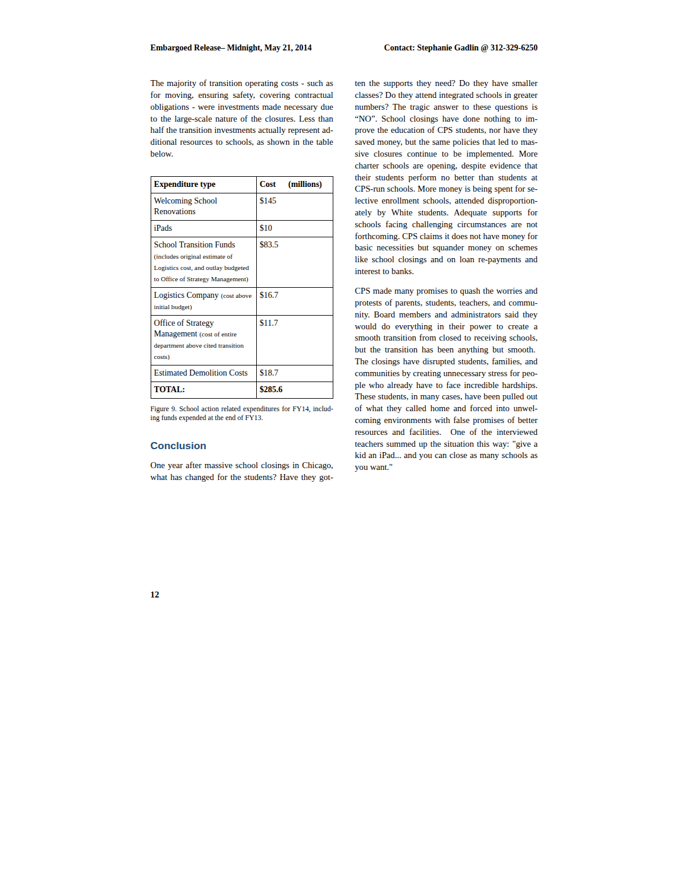Embargoed Release– Midnight, May 21, 2014 Contact: Stephanie Gadlin @ 312-329-6250
The majority of transition operating costs - such as for moving, ensuring safety, covering contractual obligations - were investments made necessary due to the large-scale nature of the closures. Less than half the transition investments actually represent additional resources to schools, as shown in the table below.
| Expenditure type | Cost (millions) |
| --- | --- |
| Welcoming School Renovations | $145 |
| iPads | $10 |
| School Transition Funds (includes original estimate of Logistics cost, and outlay budgeted to Office of Strategy Management) | $83.5 |
| Logistics Company (cost above initial budget) | $16.7 |
| Office of Strategy Management (cost of entire department above cited transition costs) | $11.7 |
| Estimated Demolition Costs | $18.7 |
| TOTAL: | $285.6 |
Figure 9. School action related expenditures for FY14, including funds expended at the end of FY13.
Conclusion
One year after massive school closings in Chicago, what has changed for the students? Have they gotten the supports they need? Do they have smaller classes? Do they attend integrated schools in greater numbers? The tragic answer to these questions is “NO”. School closings have done nothing to improve the education of CPS students, nor have they saved money, but the same policies that led to massive closures continue to be implemented. More charter schools are opening, despite evidence that their students perform no better than students at CPS-run schools. More money is being spent for selective enrollment schools, attended disproportionately by White students. Adequate supports for schools facing challenging circumstances are not forthcoming. CPS claims it does not have money for basic necessities but squander money on schemes like school closings and on loan re-payments and interest to banks.
CPS made many promises to quash the worries and protests of parents, students, teachers, and community. Board members and administrators said they would do everything in their power to create a smooth transition from closed to receiving schools, but the transition has been anything but smooth. The closings have disrupted students, families, and communities by creating unnecessary stress for people who already have to face incredible hardships. These students, in many cases, have been pulled out of what they called home and forced into unwelcoming environments with false promises of better resources and facilities. One of the interviewed teachers summed up the situation this way: "give a kid an iPad... and you can close as many schools as you want."
12